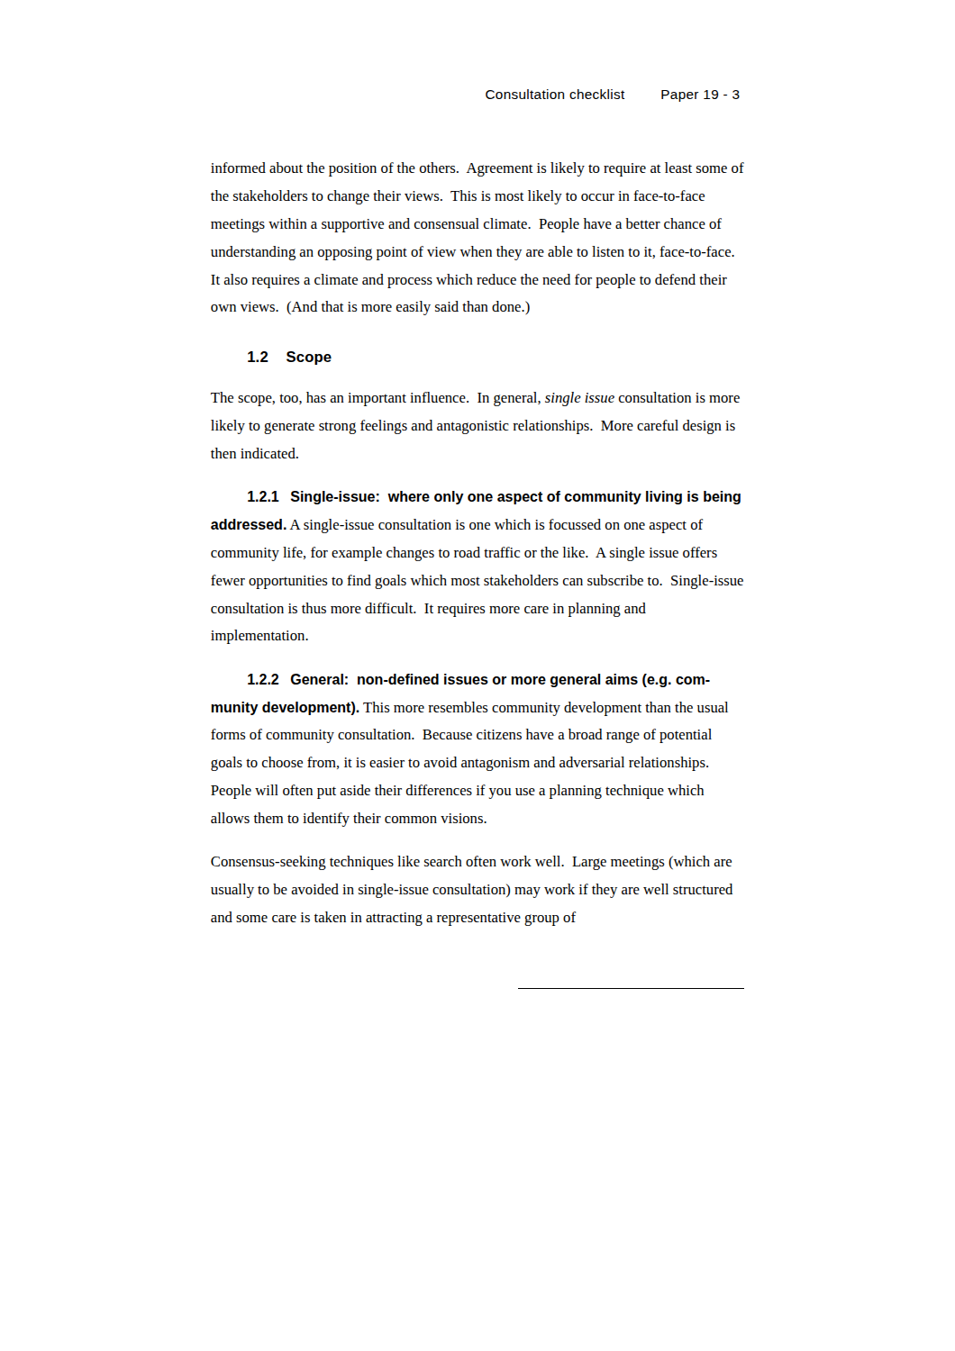Consultation checklist Paper 19 - 3
informed about the position of the others. Agreement is likely to require at least some of the stakeholders to change their views. This is most likely to occur in face-to-face meetings within a supportive and consensual climate. People have a better chance of understanding an opposing point of view when they are able to listen to it, face-to-face. It also requires a climate and process which reduce the need for people to defend their own views. (And that is more easily said than done.)
1.2 Scope
The scope, too, has an important influence. In general, single issue consultation is more likely to generate strong feelings and antagonistic relationships. More careful design is then indicated.
1.2.1 Single-issue: where only one aspect of community living is being addressed. A single-issue consultation is one which is focussed on one aspect of community life, for example changes to road traffic or the like. A single issue offers fewer opportunities to find goals which most stakeholders can sub­scribe to. Single-issue consultation is thus more difficult. It requires more care in planning and implementation.
1.2.2 General: non-defined issues or more general aims (e.g. com­munity development). This more resembles community development than the usual forms of community consultation. Because citizens have a broad range of potential goals to choose from, it is easier to avoid antagonism and adversarial relationships. People will often put aside their differences if you use a planning technique which allows them to identify their common visions.
Consensus-seeking techniques like search often work well. Large meetings (which are usually to be avoided in single-issue consultation) may work if they are well structured and some care is taken in attracting a representative group of